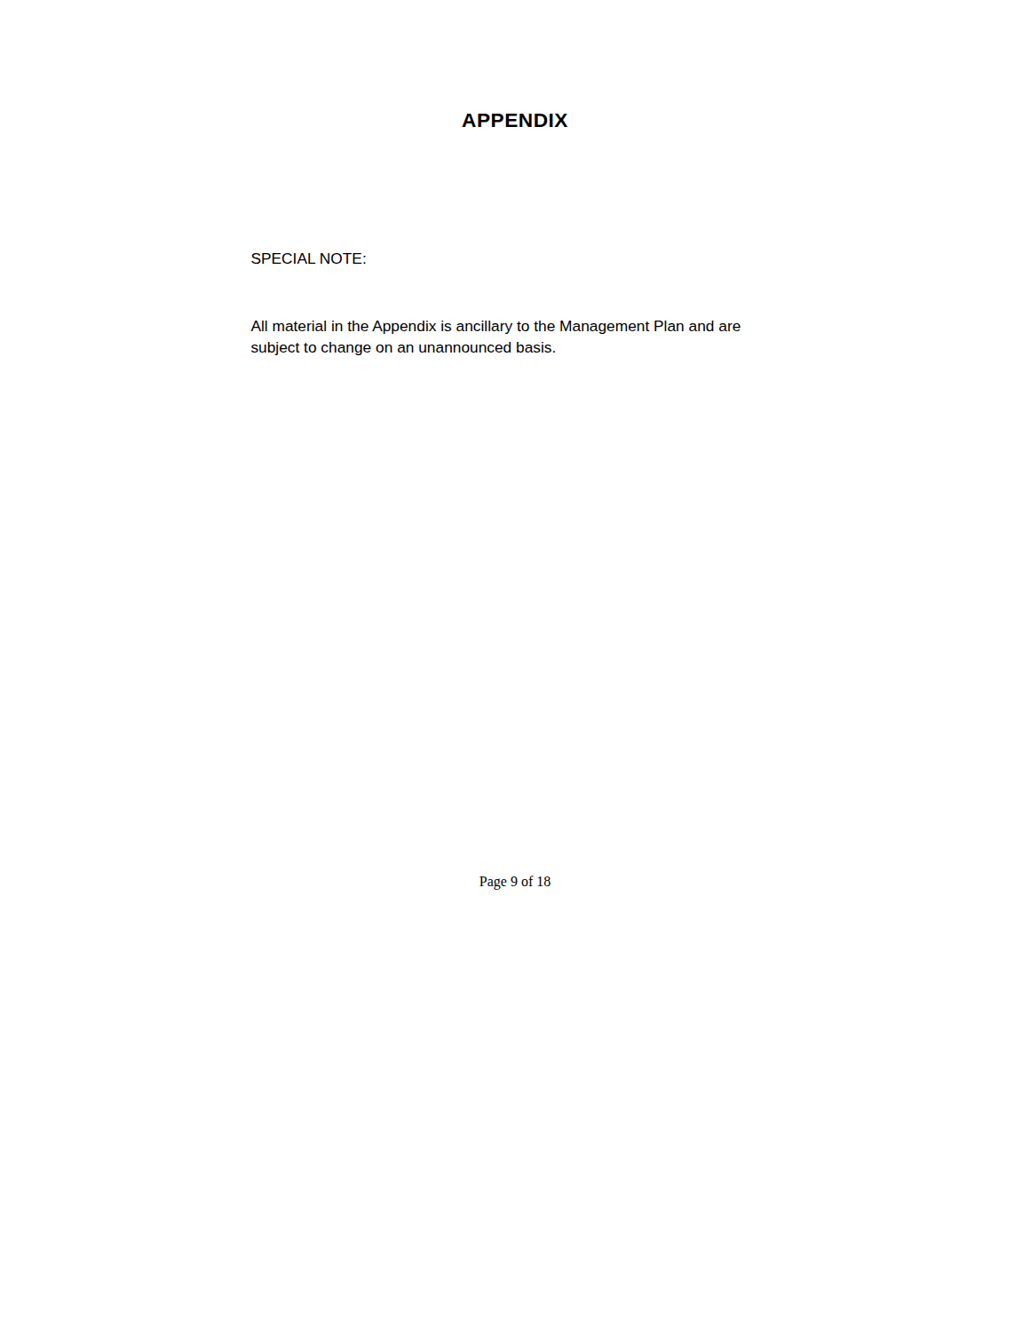APPENDIX
SPECIAL NOTE:
All material in the Appendix is ancillary to the Management Plan and are subject to change on an unannounced basis.
Page 9 of 18